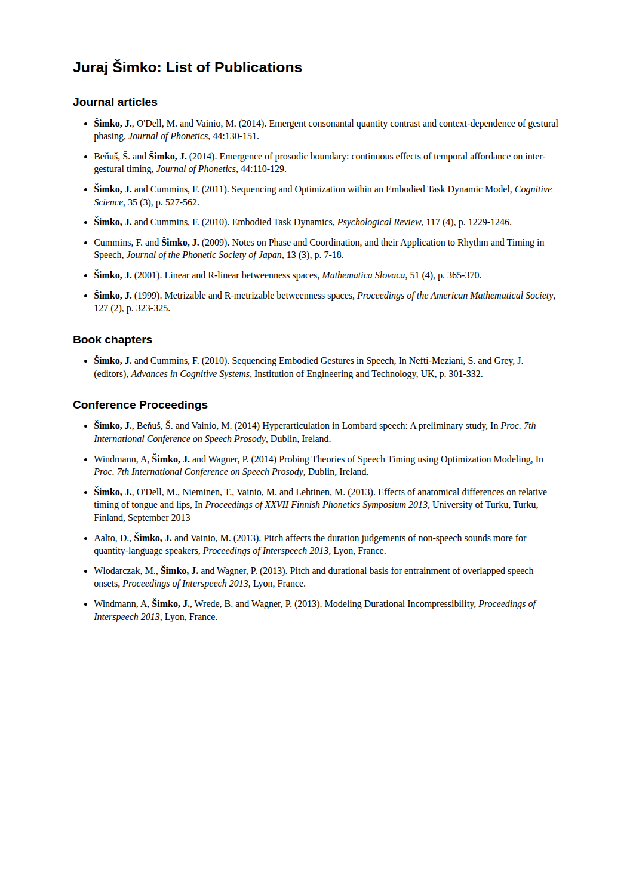Juraj Šimko: List of Publications
Journal articles
Šimko, J., O'Dell, M. and Vainio, M. (2014). Emergent consonantal quantity contrast and context-dependence of gestural phasing, Journal of Phonetics, 44:130-151.
Beňuš, Š. and Šimko, J. (2014). Emergence of prosodic boundary: continuous effects of temporal affordance on inter-gestural timing, Journal of Phonetics, 44:110-129.
Šimko, J. and Cummins, F. (2011). Sequencing and Optimization within an Embodied Task Dynamic Model, Cognitive Science, 35 (3), p. 527-562.
Šimko, J. and Cummins, F. (2010). Embodied Task Dynamics, Psychological Review, 117 (4), p. 1229-1246.
Cummins, F. and Šimko, J. (2009). Notes on Phase and Coordination, and their Application to Rhythm and Timing in Speech, Journal of the Phonetic Society of Japan, 13 (3), p. 7-18.
Šimko, J. (2001). Linear and R-linear betweenness spaces, Mathematica Slovaca, 51 (4), p. 365-370.
Šimko, J. (1999). Metrizable and R-metrizable betweenness spaces, Proceedings of the American Mathematical Society, 127 (2), p. 323-325.
Book chapters
Šimko, J. and Cummins, F. (2010). Sequencing Embodied Gestures in Speech, In Nefti-Meziani, S. and Grey, J. (editors), Advances in Cognitive Systems, Institution of Engineering and Technology, UK, p. 301-332.
Conference Proceedings
Šimko, J., Beňuš, Š. and Vainio, M. (2014) Hyperarticulation in Lombard speech: A preliminary study, In Proc. 7th International Conference on Speech Prosody, Dublin, Ireland.
Windmann, A, Šimko, J. and Wagner, P. (2014) Probing Theories of Speech Timing using Optimization Modeling, In Proc. 7th International Conference on Speech Prosody, Dublin, Ireland.
Šimko, J., O'Dell, M., Nieminen, T., Vainio, M. and Lehtinen, M. (2013). Effects of anatomical differences on relative timing of tongue and lips, In Proceedings of XXVII Finnish Phonetics Symposium 2013, University of Turku, Turku, Finland, September 2013
Aalto, D., Šimko, J. and Vainio, M. (2013). Pitch affects the duration judgements of non-speech sounds more for quantity-language speakers, Proceedings of Interspeech 2013, Lyon, France.
Wlodarczak, M., Šimko, J. and Wagner, P. (2013). Pitch and durational basis for entrainment of overlapped speech onsets, Proceedings of Interspeech 2013, Lyon, France.
Windmann, A, Šimko, J., Wrede, B. and Wagner, P. (2013). Modeling Durational Incompressibility, Proceedings of Interspeech 2013, Lyon, France.